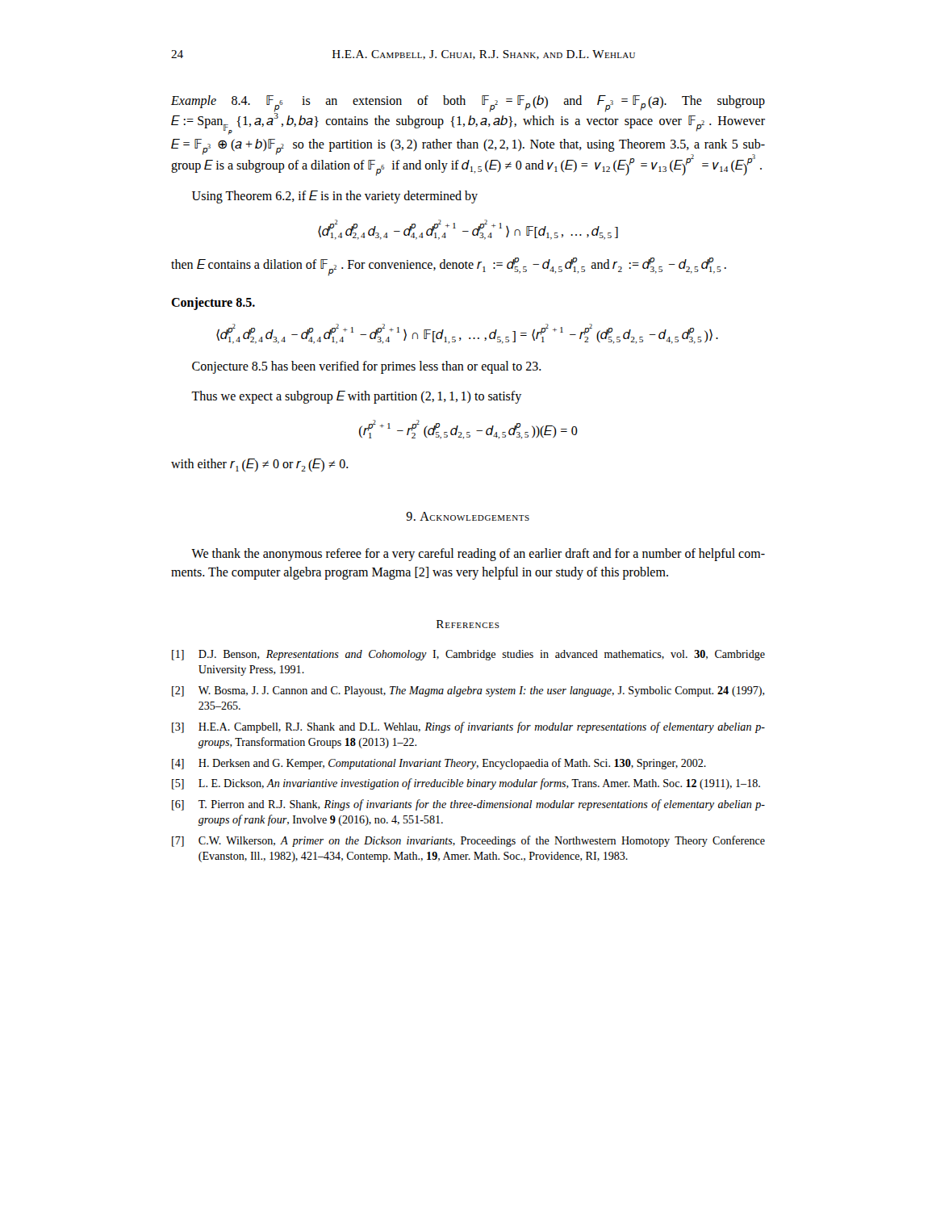24 H.E.A. Campbell, J. Chuai, R.J. Shank, and D.L. Wehlau
Example 8.4. 𝔽p6 is an extension of both 𝔽p2=𝔽p(b) and Fp3=𝔽p(a). The subgroup E:=Span𝔽p{1,a,a3,b,ba} contains the subgroup {1,b,a,ab}, which is a vector space over 𝔽p2. However E=𝔽p3⊕(a+b)𝔽p2 so the partition is (3,2) rather than (2,2,1). Note that, using Theorem 3.5, a rank 5 subgroup E is a subgroup of a dilation of 𝔽p6 if and only if d1,5(E)≠0 and v1(E)= v12(E)p=v13(E)p2=v14(E)p3.
Using Theorem 6.2, if E is in the variety determined by
⟨d1,4p2d2,4pd3,4−d4,4pd1,4p2+1−d3,4p2+1⟩∩𝔽[d1,5,…,d5,5]
then E contains a dilation of 𝔽p2. For convenience, denote r1:=d5,5p−d4,5d1,5p and r2:=d3,5p−d2,5d1,5p.
Conjecture 8.5.
⟨d1,4p2d2,4pd3,4−d4,4pd1,4p2+1−d3,4p2+1⟩∩𝔽[d1,5,…,d5,5]=⟨r1p2+1−r2p2(d5,5pd2,5−d4,5d3,5p)⟩.
Conjecture 8.5 has been verified for primes less than or equal to 23.
Thus we expect a subgroup E with partition (2,1,1,1) to satisfy
(r1p2+1−r2p2(d5,5pd2,5−d4,5d3,5p))(E)=0
with either r1(E)≠0 or r2(E)≠0.
9. Acknowledgements
We thank the anonymous referee for a very careful reading of an earlier draft and for a number of helpful comments. The computer algebra program Magma [2] was very helpful in our study of this problem.
References
[1] D.J. Benson, Representations and Cohomology I, Cambridge studies in advanced mathematics, vol. 30, Cambridge University Press, 1991.
[2] W. Bosma, J. J. Cannon and C. Playoust, The Magma algebra system I: the user language, J. Symbolic Comput. 24 (1997), 235–265.
[3] H.E.A. Campbell, R.J. Shank and D.L. Wehlau, Rings of invariants for modular representations of elementary abelian p-groups, Transformation Groups 18 (2013) 1–22.
[4] H. Derksen and G. Kemper, Computational Invariant Theory, Encyclopaedia of Math. Sci. 130, Springer, 2002.
[5] L. E. Dickson, An invariantive investigation of irreducible binary modular forms, Trans. Amer. Math. Soc. 12 (1911), 1–18.
[6] T. Pierron and R.J. Shank, Rings of invariants for the three-dimensional modular representations of elementary abelian p-groups of rank four, Involve 9 (2016), no. 4, 551-581.
[7] C.W. Wilkerson, A primer on the Dickson invariants, Proceedings of the Northwestern Homotopy Theory Conference (Evanston, Ill., 1982), 421–434, Contemp. Math., 19, Amer. Math. Soc., Providence, RI, 1983.